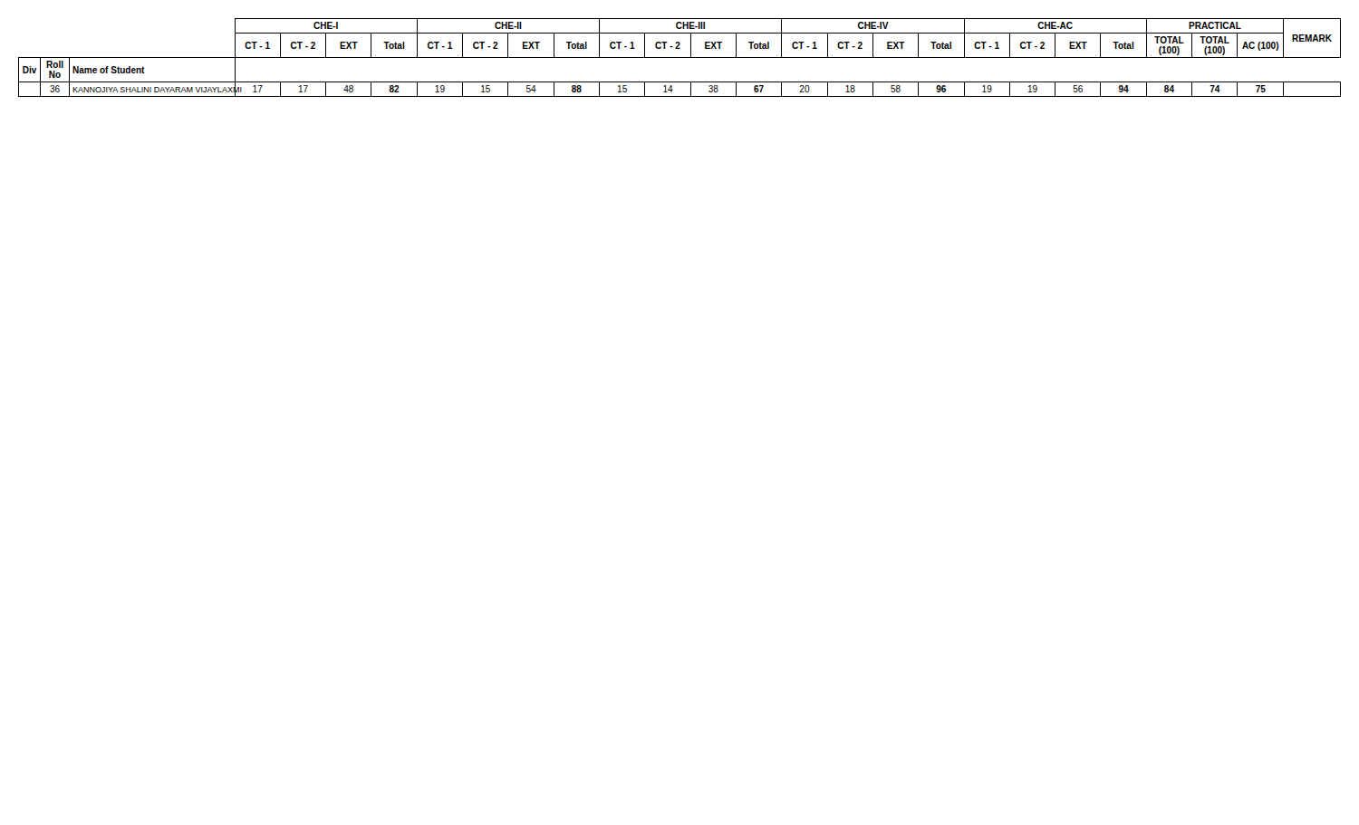| | | | CHE-I | CHE-II | CHE-III | CHE-IV | CHE-AC | PRACTICAL | REMARK |
| --- | --- | --- | --- | --- | --- | --- | --- | --- | --- |
| CT - 1 | CT - 2 | EXT | Total | CT - 1 | CT - 2 | EXT | Total | CT - 1 | CT - 2 | EXT | Total | CT - 1 | CT - 2 | EXT | Total | CT - 1 | CT - 2 | EXT | Total | TOTAL (100) | TOTAL (100) | AC (100) |
| Div | Roll No | Name of Student | | |
| | 36 | KANNOJIYA SHALINI DAYARAM VIJAYLAXMI | 17 | 17 | 48 | 82 | 19 | 15 | 54 | 88 | 15 | 14 | 38 | 67 | 20 | 18 | 58 | 96 | 19 | 19 | 56 | 94 | 84 | 74 | 75 | |